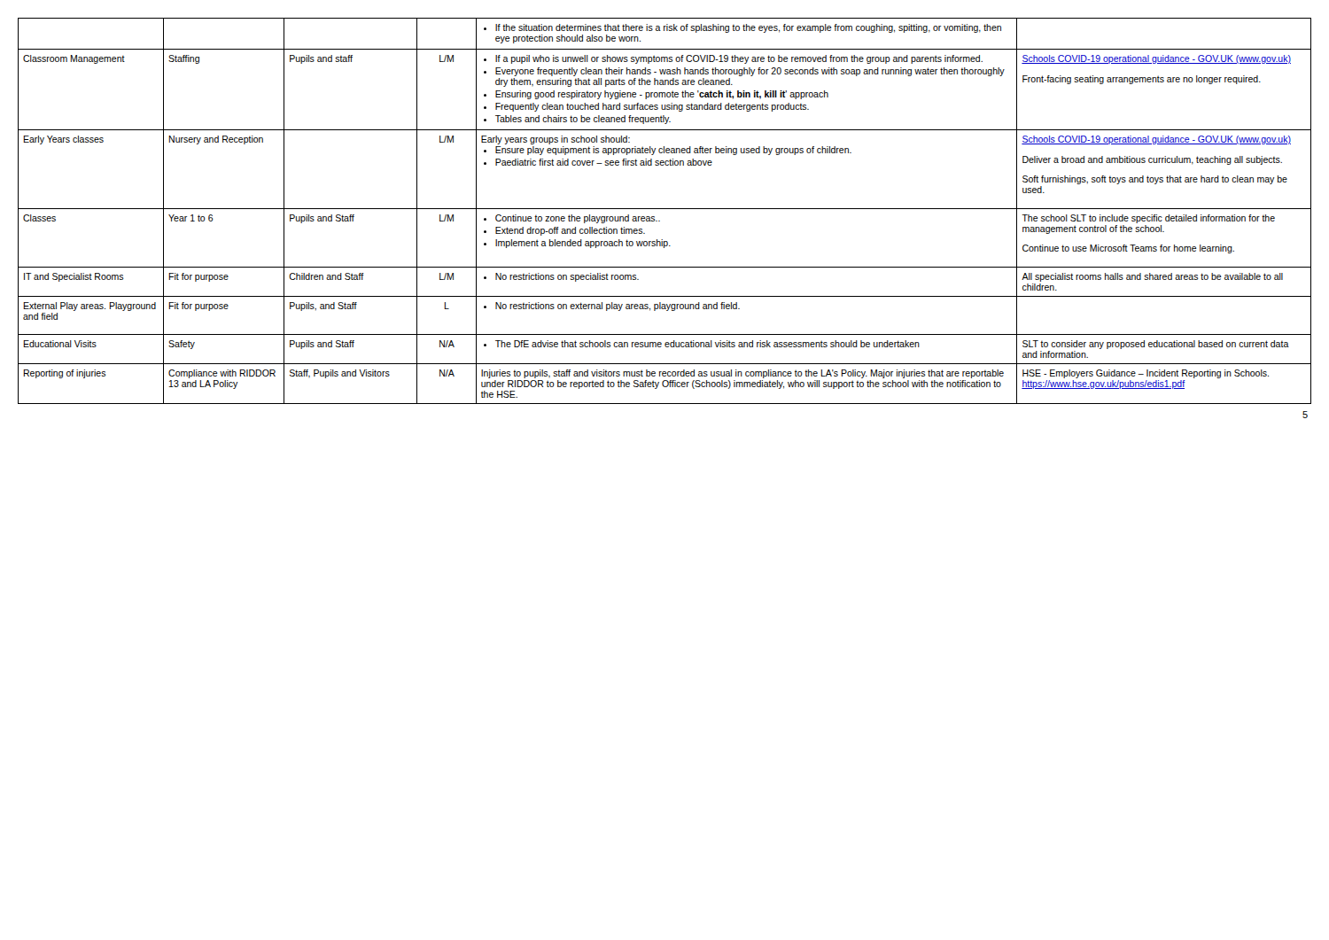| | | | | If the situation determines that there is a risk of splashing to the eyes, for example from coughing, spitting, or vomiting, then eye protection should also be worn. | |
| Classroom Management | Staffing | Pupils and staff | L/M | If a pupil who is unwell or shows symptoms of COVID-19 they are to be removed from the group and parents informed. Everyone frequently clean their hands - wash hands thoroughly for 20 seconds with soap and running water then thoroughly dry them, ensuring that all parts of the hands are cleaned. Ensuring good respiratory hygiene - promote the ' catch it, bin it, kill it ' approach Frequently clean touched hard surfaces using standard detergents products. Tables and chairs to be cleaned frequently. | Schools COVID-19 operational guidance - GOV.UK (www.gov.uk) Front-facing seating arrangements are no longer required. |
| Early Years classes | Nursery and Reception | | L/M | Early years groups in school should: Ensure play equipment is appropriately cleaned after being used by groups of children. Paediatric first aid cover – see first aid section above | Schools COVID-19 operational guidance - GOV.UK (www.gov.uk) Deliver a broad and ambitious curriculum, teaching all subjects. Soft furnishings, soft toys and toys that are hard to clean may be used. |
| Classes | Year 1 to 6 | Pupils and Staff | L/M | Continue to zone the playground areas.. Extend drop-off and collection times. Implement a blended approach to worship. | The school SLT to include specific detailed information for the management control of the school. Continue to use Microsoft Teams for home learning. |
| IT and Specialist Rooms | Fit for purpose | Children and Staff | L/M | No restrictions on specialist rooms. | All specialist rooms halls and shared areas to be available to all children. |
| External Play areas. Playground and field | Fit for purpose | Pupils, and Staff | L | No restrictions on external play areas, playground and field. | |
| Educational Visits | Safety | Pupils and Staff | N/A | The DfE advise that schools can resume educational visits and risk assessments should be undertaken | SLT to consider any proposed educational based on current data and information. |
| Reporting of injuries | Compliance with RIDDOR 13 and LA Policy | Staff, Pupils and Visitors | N/A | Injuries to pupils, staff and visitors must be recorded as usual in compliance to the LA's Policy. Major injuries that are reportable under RIDDOR to be reported to the Safety Officer (Schools) immediately, who will support to the school with the notification to the HSE. | HSE - Employers Guidance – Incident Reporting in Schools. https://www.hse.gov.uk/pubns/edis1.pdf |
5